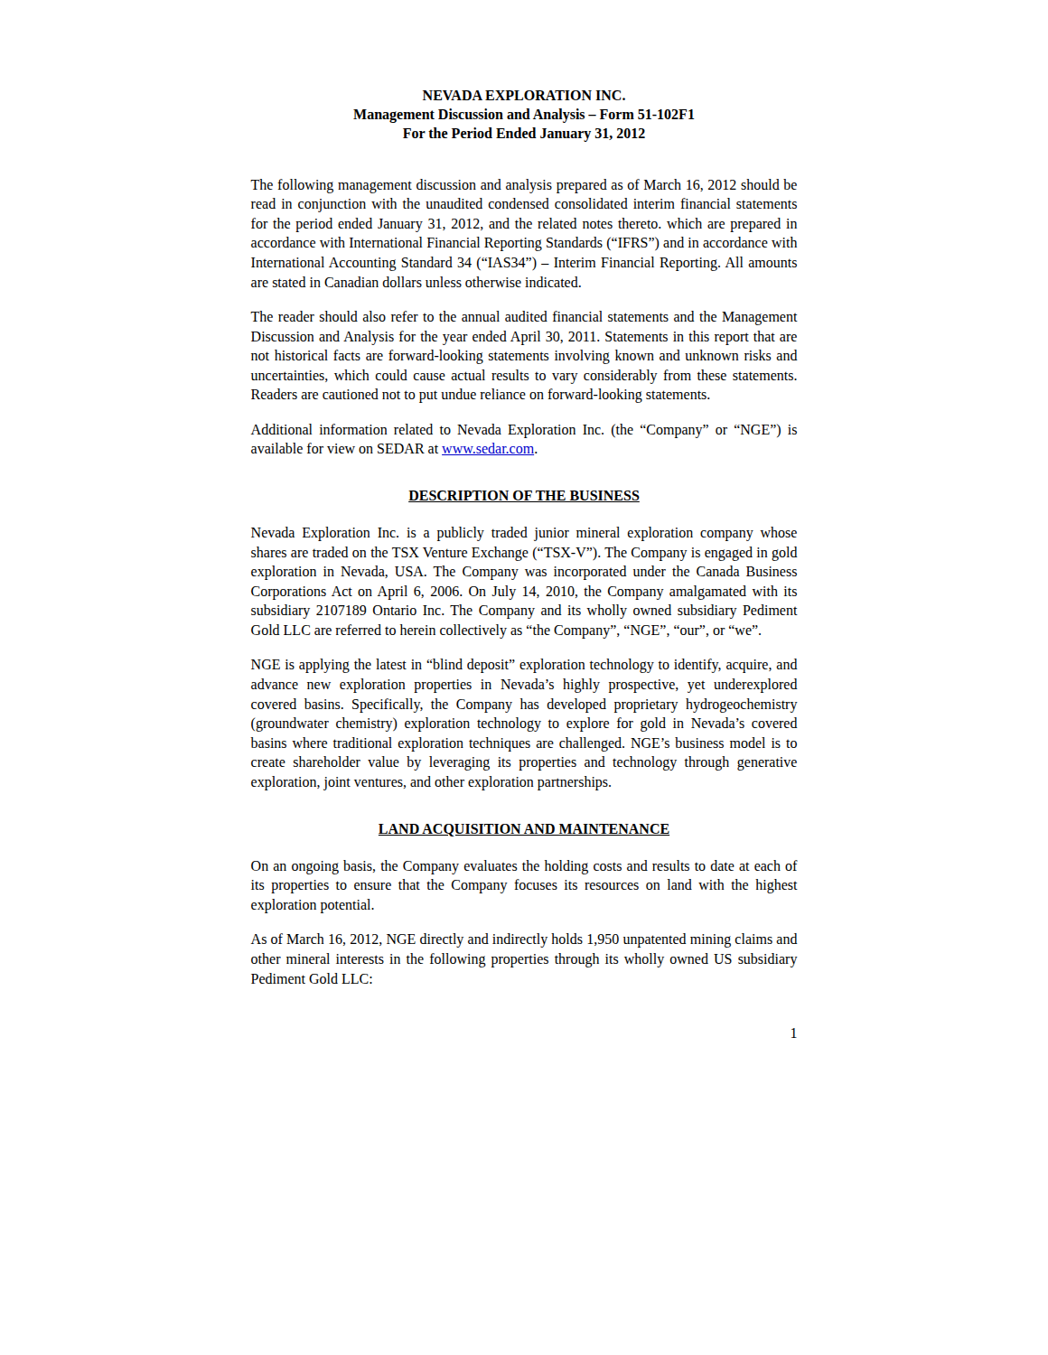NEVADA EXPLORATION INC.
Management Discussion and Analysis – Form 51-102F1
For the Period Ended January 31, 2012
The following management discussion and analysis prepared as of March 16, 2012 should be read in conjunction with the unaudited condensed consolidated interim financial statements for the period ended January 31, 2012, and the related notes thereto. which are prepared in accordance with International Financial Reporting Standards (“IFRS”) and in accordance with International Accounting Standard 34 (“IAS34”) – Interim Financial Reporting. All amounts are stated in Canadian dollars unless otherwise indicated.
The reader should also refer to the annual audited financial statements and the Management Discussion and Analysis for the year ended April 30, 2011. Statements in this report that are not historical facts are forward-looking statements involving known and unknown risks and uncertainties, which could cause actual results to vary considerably from these statements. Readers are cautioned not to put undue reliance on forward-looking statements.
Additional information related to Nevada Exploration Inc. (the “Company” or “NGE”) is available for view on SEDAR at www.sedar.com.
DESCRIPTION OF THE BUSINESS
Nevada Exploration Inc. is a publicly traded junior mineral exploration company whose shares are traded on the TSX Venture Exchange (“TSX-V”). The Company is engaged in gold exploration in Nevada, USA. The Company was incorporated under the Canada Business Corporations Act on April 6, 2006. On July 14, 2010, the Company amalgamated with its subsidiary 2107189 Ontario Inc. The Company and its wholly owned subsidiary Pediment Gold LLC are referred to herein collectively as “the Company”, “NGE”, “our”, or “we”.
NGE is applying the latest in “blind deposit” exploration technology to identify, acquire, and advance new exploration properties in Nevada’s highly prospective, yet underexplored covered basins. Specifically, the Company has developed proprietary hydrogeochemistry (groundwater chemistry) exploration technology to explore for gold in Nevada’s covered basins where traditional exploration techniques are challenged. NGE’s business model is to create shareholder value by leveraging its properties and technology through generative exploration, joint ventures, and other exploration partnerships.
LAND ACQUISITION AND MAINTENANCE
On an ongoing basis, the Company evaluates the holding costs and results to date at each of its properties to ensure that the Company focuses its resources on land with the highest exploration potential.
As of March 16, 2012, NGE directly and indirectly holds 1,950 unpatented mining claims and other mineral interests in the following properties through its wholly owned US subsidiary Pediment Gold LLC:
1